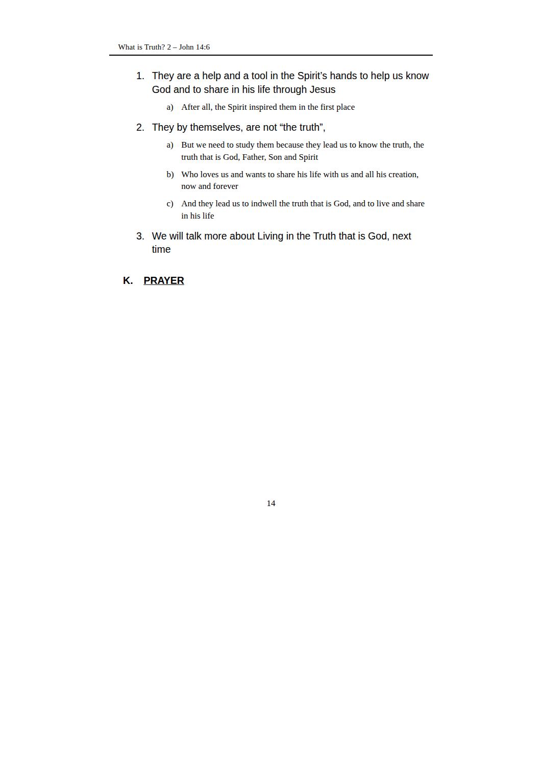What is Truth? 2 – John 14:6
1. They are a help and a tool in the Spirit’s hands to help us know God and to share in his life through Jesus
a) After all, the Spirit inspired them in the first place
2. They by themselves, are not “the truth”,
a) But we need to study them because they lead us to know the truth, the truth that is God, Father, Son and Spirit
b) Who loves us and wants to share his life with us and all his creation, now and forever
c) And they lead us to indwell the truth that is God, and to live and share in his life
3. We will talk more about Living in the Truth that is God, next time
K. PRAYER
14